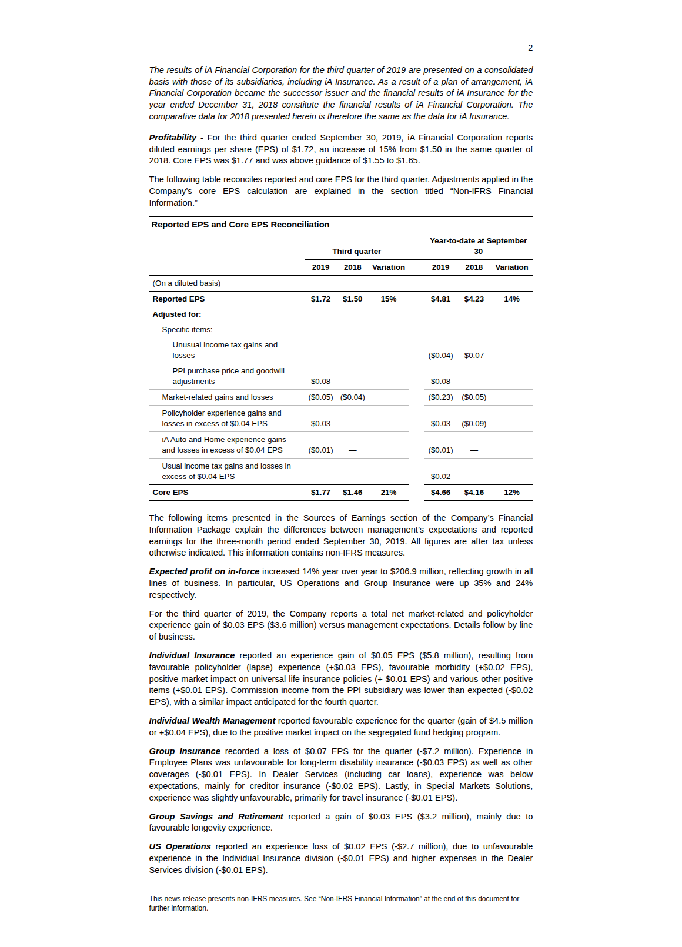2
The results of iA Financial Corporation for the third quarter of 2019 are presented on a consolidated basis with those of its subsidiaries, including iA Insurance. As a result of a plan of arrangement, iA Financial Corporation became the successor issuer and the financial results of iA Insurance for the year ended December 31, 2018 constitute the financial results of iA Financial Corporation. The comparative data for 2018 presented herein is therefore the same as the data for iA Insurance.
Profitability - For the third quarter ended September 30, 2019, iA Financial Corporation reports diluted earnings per share (EPS) of $1.72, an increase of 15% from $1.50 in the same quarter of 2018. Core EPS was $1.77 and was above guidance of $1.55 to $1.65.
The following table reconciles reported and core EPS for the third quarter. Adjustments applied in the Company’s core EPS calculation are explained in the section titled “Non-IFRS Financial Information.”
Reported EPS and Core EPS Reconciliation
| | Third quarter | | Year-to-date at September 30 |
| --- | --- | --- | --- |
| 2019 | 2018 | Variation | | 2019 | 2018 | Variation |
| (On a diluted basis) | | | |
| Reported EPS | $1.72 | $1.50 | 15% | | $4.81 | $4.23 | 14% |
| Adjusted for: | | | | | | | |
| Specific items: | | | | | | | |
| Unusual income tax gains and losses | — | — | | | ($0.04) | $0.07 | |
| PPI purchase price and goodwill adjustments | $0.08 | — | | | $0.08 | — | |
| Market-related gains and losses | ($0.05) | ($0.04) | | | ($0.23) | ($0.05) | |
| Policyholder experience gains and losses in excess of $0.04 EPS | $0.03 | — | | | $0.03 | ($0.09) | |
| iA Auto and Home experience gains and losses in excess of $0.04 EPS | ($0.01) | — | | | ($0.01) | — | |
| Usual income tax gains and losses in excess of $0.04 EPS | — | — | | | $0.02 | — | |
| Core EPS | $1.77 | $1.46 | 21% | | $4.66 | $4.16 | 12% |
The following items presented in the Sources of Earnings section of the Company’s Financial Information Package explain the differences between management’s expectations and reported earnings for the three-month period ended September 30, 2019. All figures are after tax unless otherwise indicated. This information contains non-IFRS measures.
Expected profit on in-force increased 14% year over year to $206.9 million, reflecting growth in all lines of business. In particular, US Operations and Group Insurance were up 35% and 24% respectively.
For the third quarter of 2019, the Company reports a total net market-related and policyholder experience gain of $0.03 EPS ($3.6 million) versus management expectations. Details follow by line of business.
Individual Insurance reported an experience gain of $0.05 EPS ($5.8 million), resulting from favourable policyholder (lapse) experience (+$0.03 EPS), favourable morbidity (+$0.02 EPS), positive market impact on universal life insurance policies (+ $0.01 EPS) and various other positive items (+$0.01 EPS). Commission income from the PPI subsidiary was lower than expected (-$0.02 EPS), with a similar impact anticipated for the fourth quarter.
Individual Wealth Management reported favourable experience for the quarter (gain of $4.5 million or +$0.04 EPS), due to the positive market impact on the segregated fund hedging program.
Group Insurance recorded a loss of $0.07 EPS for the quarter (-$7.2 million). Experience in Employee Plans was unfavourable for long-term disability insurance (-$0.03 EPS) as well as other coverages (-$0.01 EPS). In Dealer Services (including car loans), experience was below expectations, mainly for creditor insurance (-$0.02 EPS). Lastly, in Special Markets Solutions, experience was slightly unfavourable, primarily for travel insurance (-$0.01 EPS).
Group Savings and Retirement reported a gain of $0.03 EPS ($3.2 million), mainly due to favourable longevity experience.
US Operations reported an experience loss of $0.02 EPS (-$2.7 million), due to unfavourable experience in the Individual Insurance division (-$0.01 EPS) and higher expenses in the Dealer Services division (-$0.01 EPS).
This news release presents non-IFRS measures. See “Non-IFRS Financial Information” at the end of this document for further information.